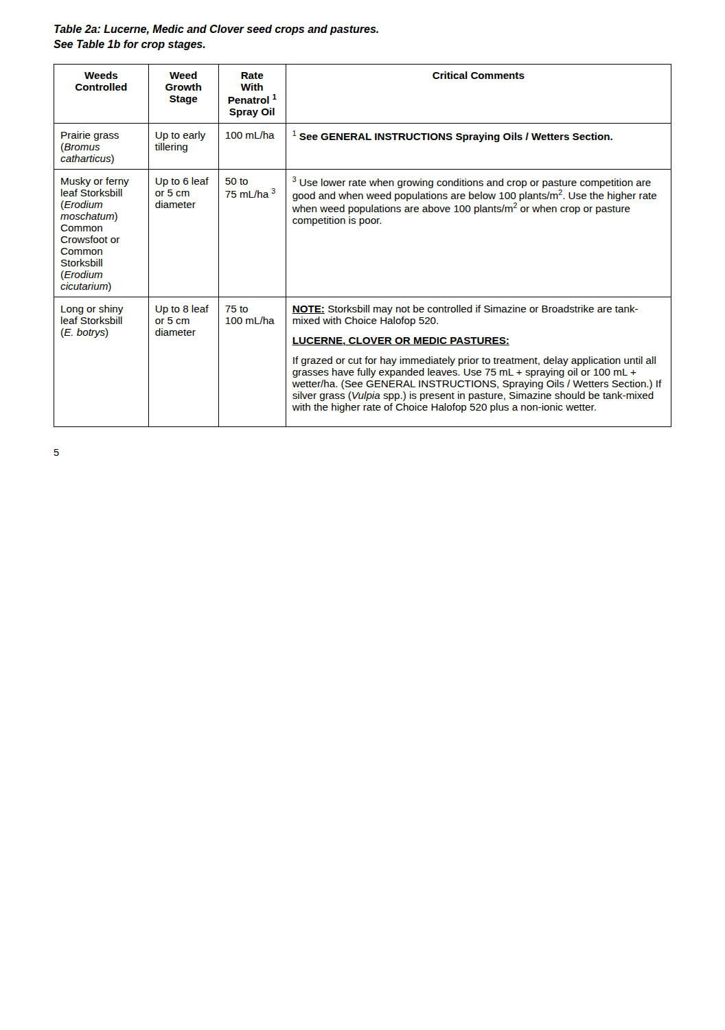Table 2a: Lucerne, Medic and Clover seed crops and pastures.
See Table 1b for crop stages.
| Weeds Controlled | Weed Growth Stage | Rate With Penatrol 1 Spray Oil | Critical Comments |
| --- | --- | --- | --- |
| Prairie grass ( Bromus catharticus ) | Up to early tillering | 100 mL/ha | 1 See GENERAL INSTRUCTIONS Spraying Oils / Wetters Section. |
| Musky or ferny leaf Storksbill ( Erodium moschatum ) Common Crowsfoot or Common Storksbill ( Erodium cicutarium ) | Up to 6 leaf or 5 cm diameter | 50 to 75 mL/ha 3 | 3 Use lower rate when growing conditions and crop or pasture competition are good and when weed populations are below 100 plants/m 2 . Use the higher rate when weed populations are above 100 plants/m 2 or when crop or pasture competition is poor. |
| Long or shiny leaf Storksbill ( E. botrys ) | Up to 8 leaf or 5 cm diameter | 75 to 100 mL/ha | NOTE: Storksbill may not be controlled if Simazine or Broadstrike are tank-mixed with Choice Halofop 520. LUCERNE, CLOVER OR MEDIC PASTURES: If grazed or cut for hay immediately prior to treatment, delay application until all grasses have fully expanded leaves. Use 75 mL + spraying oil or 100 mL + wetter/ha. (See GENERAL INSTRUCTIONS, Spraying Oils / Wetters Section.) If silver grass ( Vulpia spp.) is present in pasture, Simazine should be tank-mixed with the higher rate of Choice Halofop 520 plus a non-ionic wetter. |
5